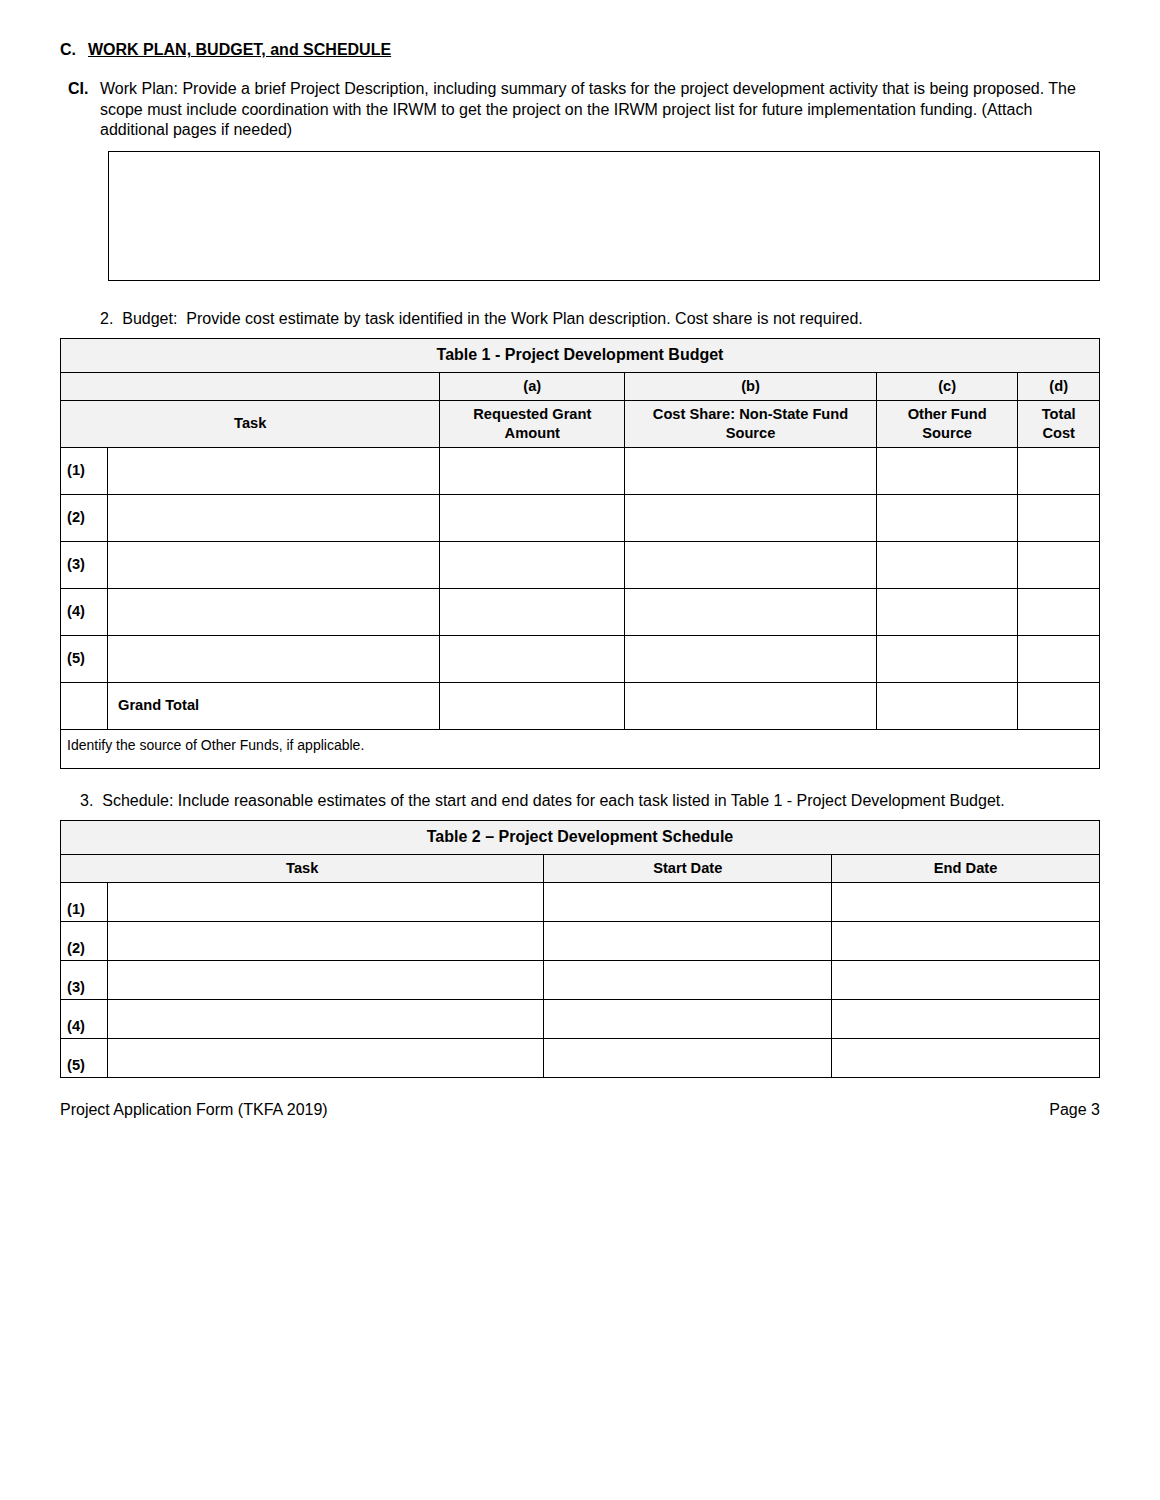C. WORK PLAN, BUDGET, and SCHEDULE
CI.
Work Plan: Provide a brief Project Description, including summary of tasks for the project development activity that is being proposed. The scope must include coordination with the IRWM to get the project on the IRWM project list for future implementation funding. (Attach additional pages if needed)
2. Budget: Provide cost estimate by task identified in the Work Plan description. Cost share is not required.
| Table 1 - Project Development Budget |
| | (a) | (b) | (c) | (d) |
| Task | Requested Grant Amount | Cost Share: Non-State Fund Source | Other Fund Source | Total Cost |
| (1) | | | | | |
| (2) | | | | | |
| (3) | | | | | |
| (4) | | | | | |
| (5) | | | | | |
| | Grand Total | | | | |
| Identify the source of Other Funds, if applicable. |
3. Schedule: Include reasonable estimates of the start and end dates for each task listed in Table 1 - Project Development Budget.
| Table 2 – Project Development Schedule |
| Task | Start Date | End Date |
| (1) | | | |
| (2) | | | |
| (3) | | | |
| (4) | | | |
| (5) | | | |
Project Application Form (TKFA 2019)
Page 3